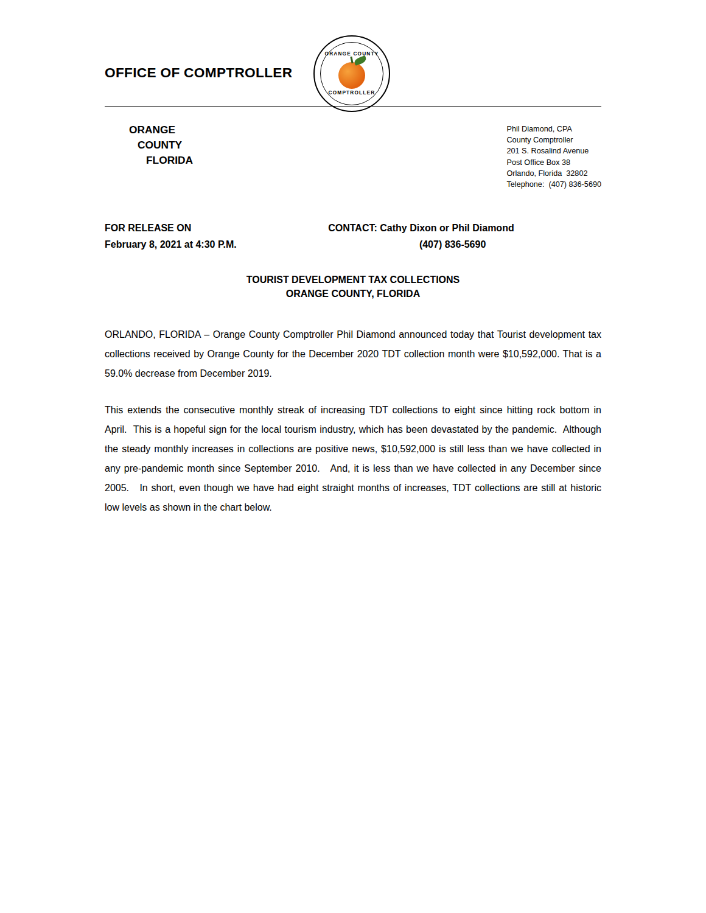Orange County
Comptroller
OFFICE OF COMPTROLLER
ORANGE
COUNTY
FLORIDA
Phil Diamond, CPA
County Comptroller
201 S. Rosalind Avenue
Post Office Box 38
Orlando, Florida 32802
Telephone: (407) 836-5690
FOR RELEASE ON
February 8, 2021 at 4:30 P.M.
CONTACT: Cathy Dixon or Phil Diamond
(407) 836-5690
TOURIST DEVELOPMENT TAX COLLECTIONS
ORANGE COUNTY, FLORIDA
ORLANDO, FLORIDA – Orange County Comptroller Phil Diamond announced today that Tourist development tax collections received by Orange County for the December 2020 TDT collection month were $10,592,000. That is a 59.0% decrease from December 2019.
This extends the consecutive monthly streak of increasing TDT collections to eight since hitting rock bottom in April. This is a hopeful sign for the local tourism industry, which has been devastated by the pandemic. Although the steady monthly increases in collections are positive news, $10,592,000 is still less than we have collected in any pre-pandemic month since September 2010. And, it is less than we have collected in any December since 2005. In short, even though we have had eight straight months of increases, TDT collections are still at historic low levels as shown in the chart below.